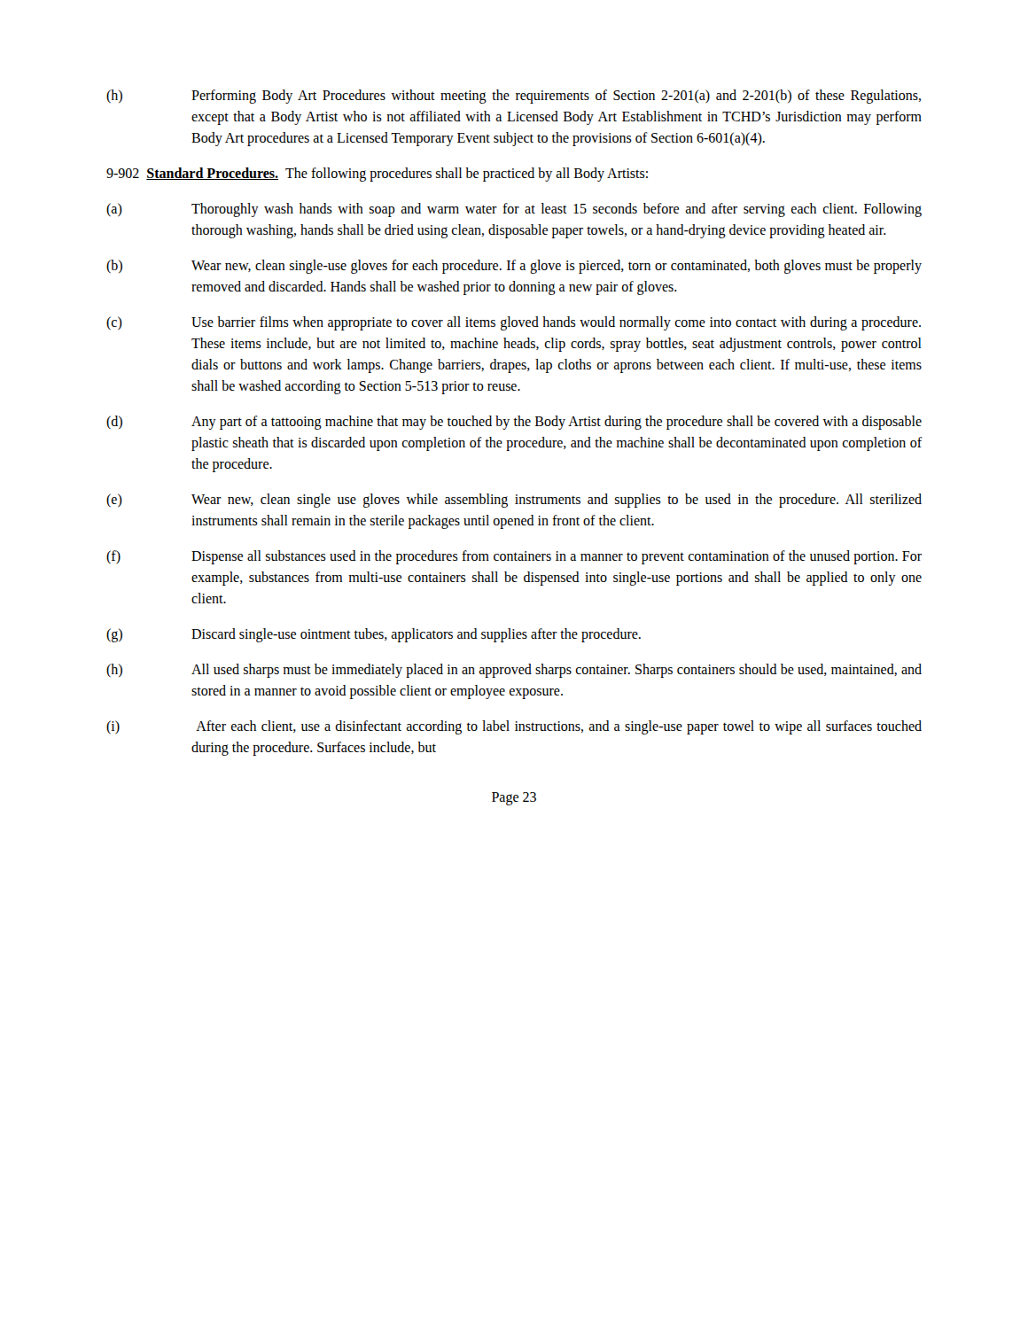(h) Performing Body Art Procedures without meeting the requirements of Section 2-201(a) and 2-201(b) of these Regulations, except that a Body Artist who is not affiliated with a Licensed Body Art Establishment in TCHD’s Jurisdiction may perform Body Art procedures at a Licensed Temporary Event subject to the provisions of Section 6-601(a)(4).
9-902 Standard Procedures. The following procedures shall be practiced by all Body Artists:
(a) Thoroughly wash hands with soap and warm water for at least 15 seconds before and after serving each client. Following thorough washing, hands shall be dried using clean, disposable paper towels, or a hand-drying device providing heated air.
(b) Wear new, clean single-use gloves for each procedure. If a glove is pierced, torn or contaminated, both gloves must be properly removed and discarded. Hands shall be washed prior to donning a new pair of gloves.
(c) Use barrier films when appropriate to cover all items gloved hands would normally come into contact with during a procedure. These items include, but are not limited to, machine heads, clip cords, spray bottles, seat adjustment controls, power control dials or buttons and work lamps. Change barriers, drapes, lap cloths or aprons between each client. If multi-use, these items shall be washed according to Section 5-513 prior to reuse.
(d) Any part of a tattooing machine that may be touched by the Body Artist during the procedure shall be covered with a disposable plastic sheath that is discarded upon completion of the procedure, and the machine shall be decontaminated upon completion of the procedure.
(e) Wear new, clean single use gloves while assembling instruments and supplies to be used in the procedure. All sterilized instruments shall remain in the sterile packages until opened in front of the client.
(f) Dispense all substances used in the procedures from containers in a manner to prevent contamination of the unused portion. For example, substances from multi-use containers shall be dispensed into single-use portions and shall be applied to only one client.
(g) Discard single-use ointment tubes, applicators and supplies after the procedure.
(h) All used sharps must be immediately placed in an approved sharps container. Sharps containers should be used, maintained, and stored in a manner to avoid possible client or employee exposure.
(i) After each client, use a disinfectant according to label instructions, and a single-use paper towel to wipe all surfaces touched during the procedure. Surfaces include, but
Page 23